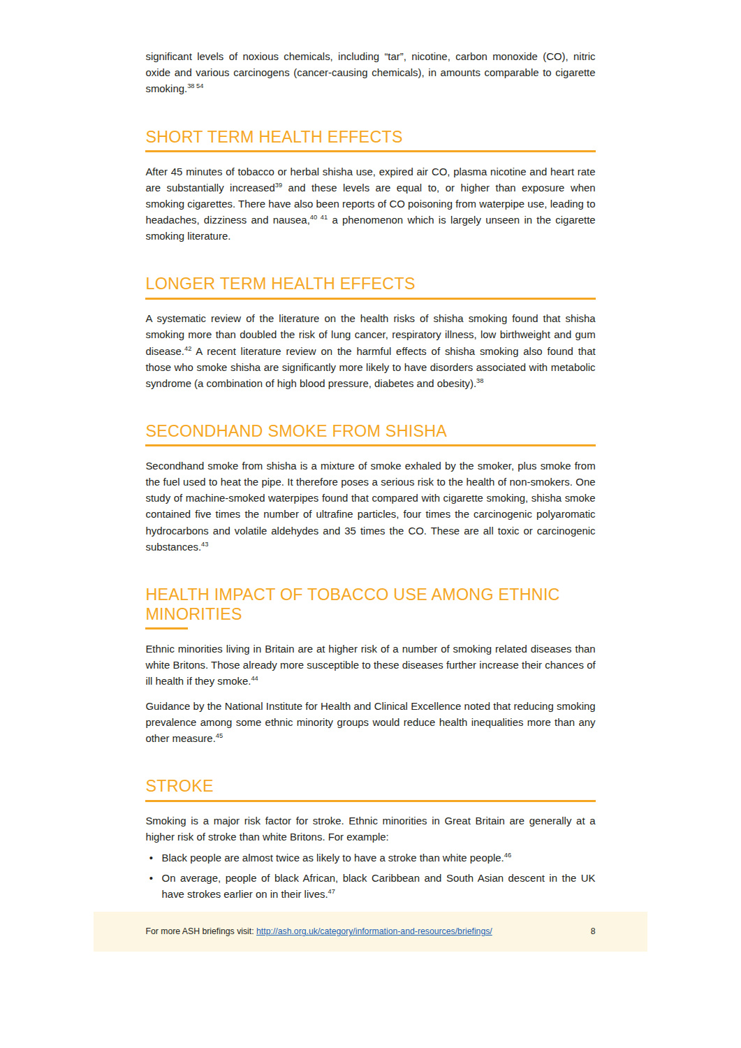significant levels of noxious chemicals, including “tar”, nicotine, carbon monoxide (CO), nitric oxide and various carcinogens (cancer-causing chemicals), in amounts comparable to cigarette smoking.38 54
Short term health effects
After 45 minutes of tobacco or herbal shisha use, expired air CO, plasma nicotine and heart rate are substantially increased39 and these levels are equal to, or higher than exposure when smoking cigarettes. There have also been reports of CO poisoning from waterpipe use, leading to headaches, dizziness and nausea,40 41 a phenomenon which is largely unseen in the cigarette smoking literature.
Longer term health effects
A systematic review of the literature on the health risks of shisha smoking found that shisha smoking more than doubled the risk of lung cancer, respiratory illness, low birthweight and gum disease.42 A recent literature review on the harmful effects of shisha smoking also found that those who smoke shisha are significantly more likely to have disorders associated with metabolic syndrome (a combination of high blood pressure, diabetes and obesity).38
Secondhand smoke from shisha
Secondhand smoke from shisha is a mixture of smoke exhaled by the smoker, plus smoke from the fuel used to heat the pipe. It therefore poses a serious risk to the health of non-smokers. One study of machine-smoked waterpipes found that compared with cigarette smoking, shisha smoke contained five times the number of ultrafine particles, four times the carcinogenic polyaromatic hydrocarbons and volatile aldehydes and 35 times the CO. These are all toxic or carcinogenic substances.43
Health impact of tobacco use among ethnic minorities
Ethnic minorities living in Britain are at higher risk of a number of smoking related diseases than white Britons. Those already more susceptible to these diseases further increase their chances of ill health if they smoke.44
Guidance by the National Institute for Health and Clinical Excellence noted that reducing smoking prevalence among some ethnic minority groups would reduce health inequalities more than any other measure.45
Stroke
Smoking is a major risk factor for stroke. Ethnic minorities in Great Britain are generally at a higher risk of stroke than white Britons. For example:
Black people are almost twice as likely to have a stroke than white people.46
On average, people of black African, black Caribbean and South Asian descent in the UK have strokes earlier on in their lives.47
For more ASH briefings visit: http://ash.org.uk/category/information-and-resources/briefings/ 8